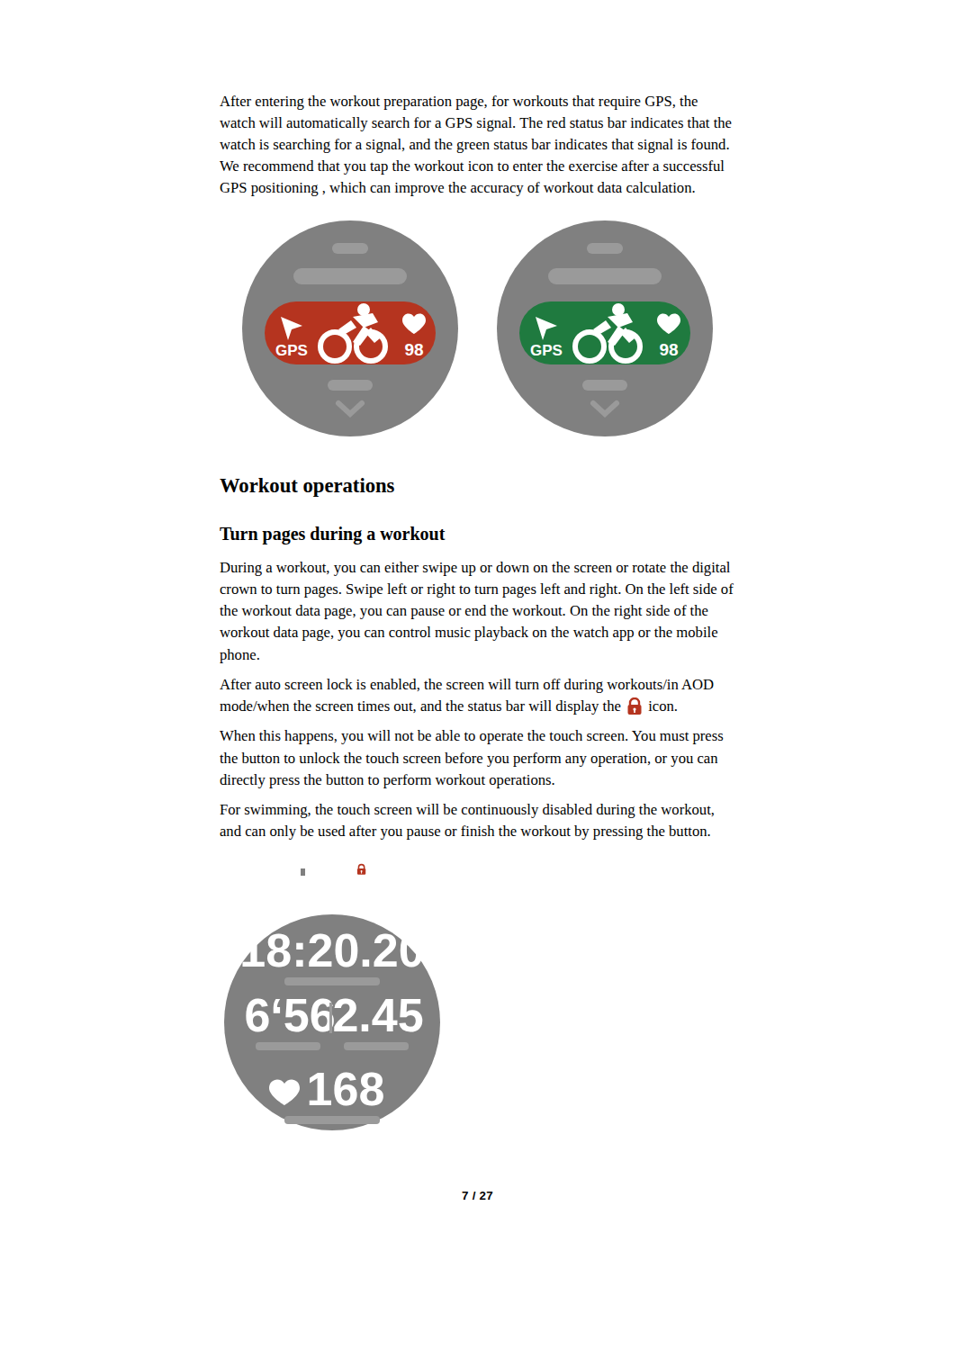After entering the workout preparation page, for workouts that require GPS, the watch will automatically search for a GPS signal. The red status bar indicates that the watch is searching for a signal, and the green status bar indicates that signal is found. We recommend that you tap the workout icon to enter the exercise after a successful GPS positioning , which can improve the accuracy of workout data calculation.
GPS 98 GPS 98
Workout operations
Turn pages during a workout
During a workout, you can either swipe up or down on the screen or rotate the digital crown to turn pages. Swipe left or right to turn pages left and right. On the left side of the workout data page, you can pause or end the workout. On the right side of the workout data page, you can control music playback on the watch app or the mobile phone.
After auto screen lock is enabled, the screen will turn off during workouts/in AOD mode/when the screen times out, and the status bar will display the icon.
When this happens, you will not be able to operate the touch screen. You must press the button to unlock the touch screen before you perform any operation, or you can directly press the button to perform workout operations.
For swimming, the touch screen will be continuously disabled during the workout, and can only be used after you pause or finish the workout by pressing the button.
20:08 18:20.20 6‘56 2.45 168
7 / 27